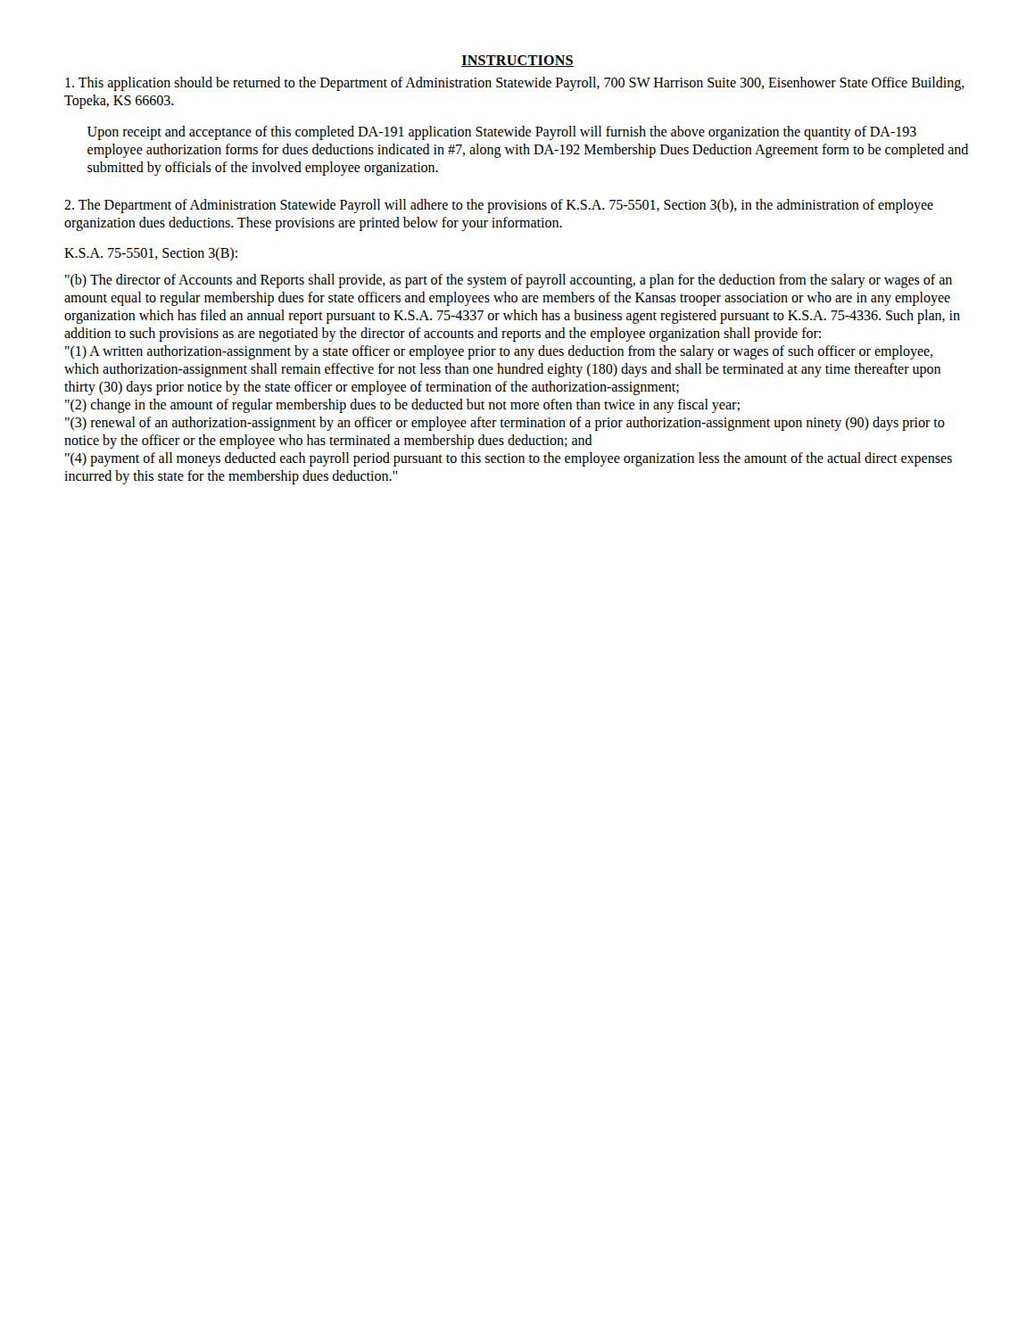INSTRUCTIONS
1. This application should be returned to the Department of Administration Statewide Payroll, 700 SW Harrison Suite 300, Eisenhower State Office Building, Topeka, KS 66603.
Upon receipt and acceptance of this completed DA-191 application Statewide Payroll will furnish the above organization the quantity of DA-193 employee authorization forms for dues deductions indicated in #7, along with DA-192 Membership Dues Deduction Agreement form to be completed and submitted by officials of the involved employee organization.
2. The Department of Administration Statewide Payroll will adhere to the provisions of K.S.A. 75-5501, Section 3(b), in the administration of employee organization dues deductions. These provisions are printed below for your information.
K.S.A. 75-5501, Section 3(B):
"(b) The director of Accounts and Reports shall provide, as part of the system of payroll accounting, a plan for the deduction from the salary or wages of an amount equal to regular membership dues for state officers and employees who are members of the Kansas trooper association or who are in any employee organization which has filed an annual report pursuant to K.S.A. 75-4337 or which has a business agent registered pursuant to K.S.A. 75-4336. Such plan, in addition to such provisions as are negotiated by the director of accounts and reports and the employee organization shall provide for:
"(1) A written authorization-assignment by a state officer or employee prior to any dues deduction from the salary or wages of such officer or employee, which authorization-assignment shall remain effective for not less than one hundred eighty (180) days and shall be terminated at any time thereafter upon thirty (30) days prior notice by the state officer or employee of termination of the authorization-assignment;
"(2) change in the amount of regular membership dues to be deducted but not more often than twice in any fiscal year;
"(3) renewal of an authorization-assignment by an officer or employee after termination of a prior authorization-assignment upon ninety (90) days prior to notice by the officer or the employee who has terminated a membership dues deduction; and
"(4) payment of all moneys deducted each payroll period pursuant to this section to the employee organization less the amount of the actual direct expenses incurred by this state for the membership dues deduction."